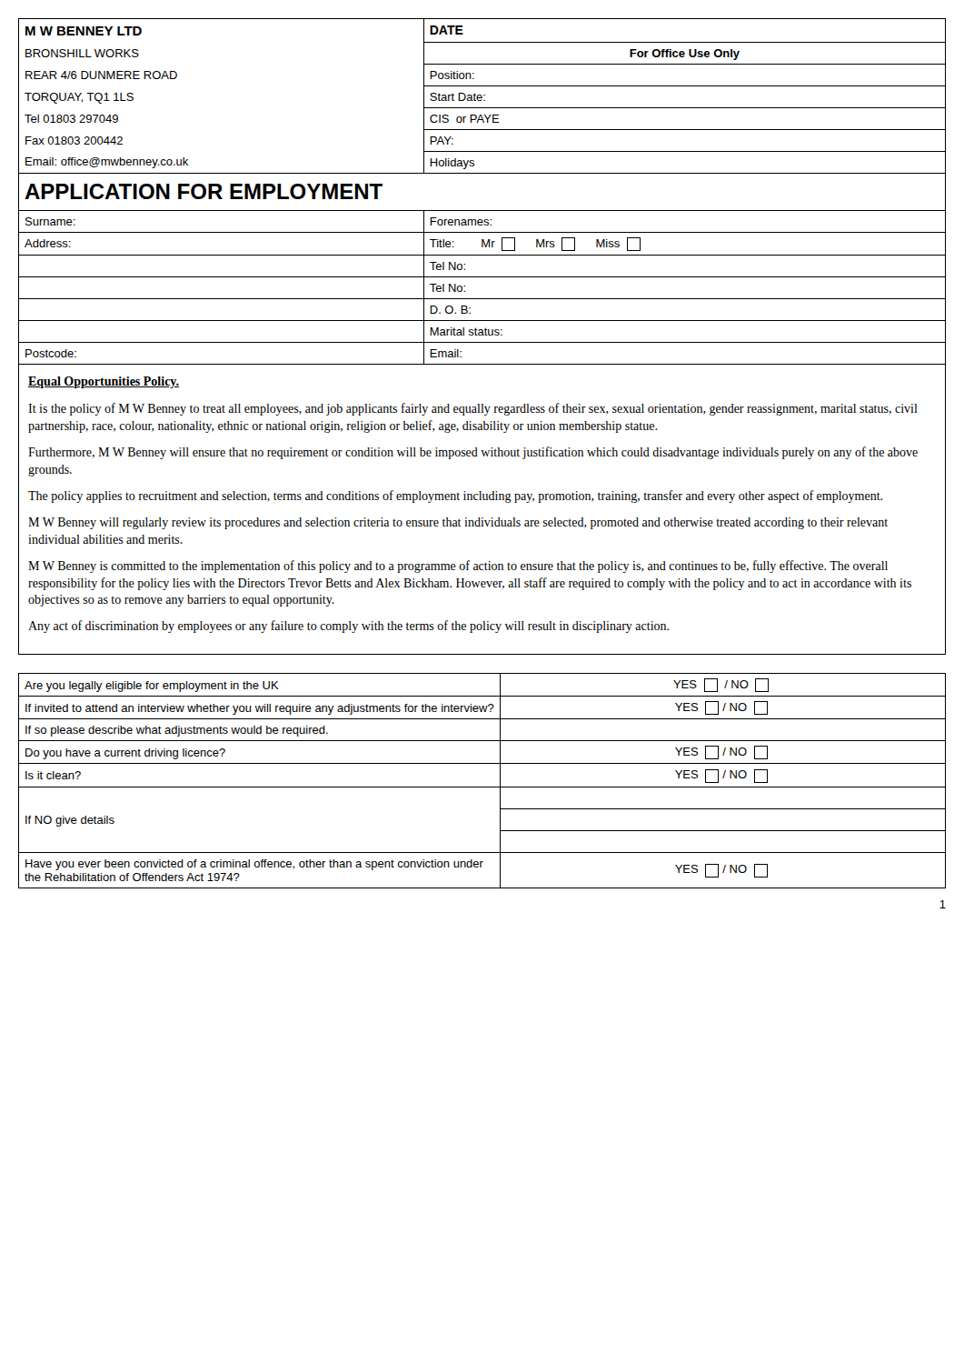| M W BENNEY LTD | DATE |
| BRONSHILL WORKS | For Office Use Only |
| REAR 4/6 DUNMERE ROAD | Position: |
| TORQUAY, TQ1 1LS | Start Date: |
| Tel 01803 297049 | CIS or PAYE |
| Fax 01803 200442 | PAY: |
| Email: office@mwbenney.co.uk | Holidays |
| APPLICATION FOR EMPLOYMENT |
| Surname: | Forenames: |
| Address: |
| Title: Mr Mrs Miss |
| | Tel No: |
| | Tel No: |
| | D. O. B: |
| | Marital status: |
| Postcode: | Email: |
Equal Opportunities Policy.
It is the policy of M W Benney to treat all employees, and job applicants fairly and equally regardless of their sex, sexual orientation, gender reassignment, marital status, civil partnership, race, colour, nationality, ethnic or national origin, religion or belief, age, disability or union membership statue.
Furthermore, M W Benney will ensure that no requirement or condition will be imposed without justification which could disadvantage individuals purely on any of the above grounds.
The policy applies to recruitment and selection, terms and conditions of employment including pay, promotion, training, transfer and every other aspect of employment.
M W Benney will regularly review its procedures and selection criteria to ensure that individuals are selected, promoted and otherwise treated according to their relevant individual abilities and merits.
M W Benney is committed to the implementation of this policy and to a programme of action to ensure that the policy is, and continues to be, fully effective. The overall responsibility for the policy lies with the Directors Trevor Betts and Alex Bickham. However, all staff are required to comply with the policy and to act in accordance with its objectives so as to remove any barriers to equal opportunity.
Any act of discrimination by employees or any failure to comply with the terms of the policy will result in disciplinary action.
| Are you legally eligible for employment in the UK | YES / NO |
| If invited to attend an interview whether you will require any adjustments for the interview? | YES / NO |
| If so please describe what adjustments would be required. | |
| Do you have a current driving licence? | YES / NO |
| Is it clean? | YES / NO |
| If NO give details | |
| Have you ever been convicted of a criminal offence, other than a spent conviction under the Rehabilitation of Offenders Act 1974? | YES / NO |
1